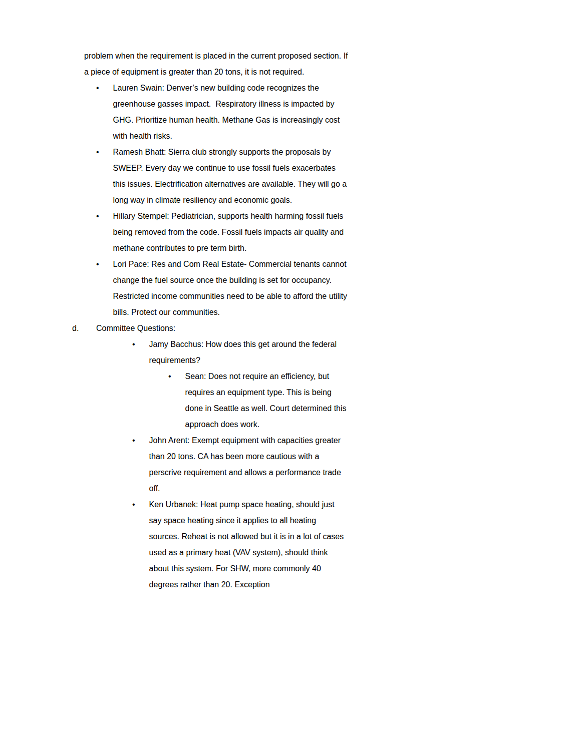problem when the requirement is placed in the current proposed section. If a piece of equipment is greater than 20 tons, it is not required.
Lauren Swain: Denver’s new building code recognizes the greenhouse gasses impact. Respiratory illness is impacted by GHG. Prioritize human health. Methane Gas is increasingly cost with health risks.
Ramesh Bhatt: Sierra club strongly supports the proposals by SWEEP. Every day we continue to use fossil fuels exacerbates this issues. Electrification alternatives are available. They will go a long way in climate resiliency and economic goals.
Hillary Stempel: Pediatrician, supports health harming fossil fuels being removed from the code. Fossil fuels impacts air quality and methane contributes to pre term birth.
Lori Pace: Res and Com Real Estate- Commercial tenants cannot change the fuel source once the building is set for occupancy. Restricted income communities need to be able to afford the utility bills. Protect our communities.
d. Committee Questions:
Jamy Bacchus: How does this get around the federal requirements?
Sean: Does not require an efficiency, but requires an equipment type. This is being done in Seattle as well. Court determined this approach does work.
John Arent: Exempt equipment with capacities greater than 20 tons. CA has been more cautious with a perscrive requirement and allows a performance trade off.
Ken Urbanek: Heat pump space heating, should just say space heating since it applies to all heating sources. Reheat is not allowed but it is in a lot of cases used as a primary heat (VAV system), should think about this system. For SHW, more commonly 40 degrees rather than 20. Exception